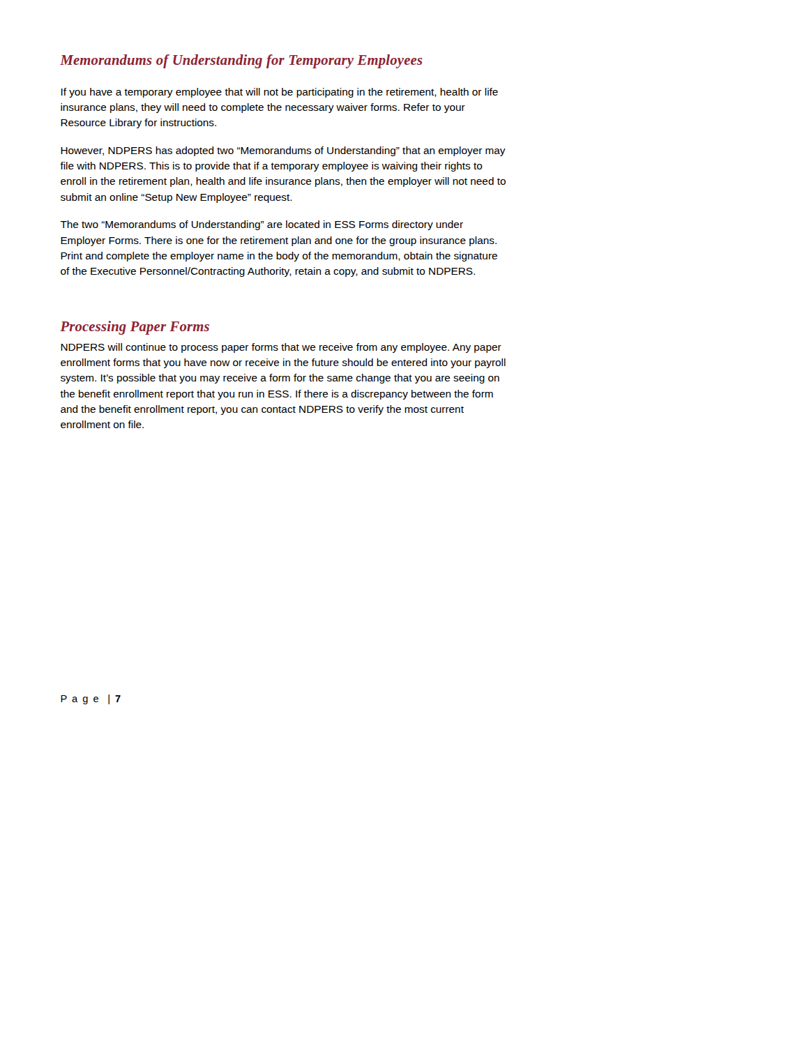Memorandums of Understanding for Temporary Employees
If you have a temporary employee that will not be participating in the retirement, health or life insurance plans, they will need to complete the necessary waiver forms. Refer to your Resource Library for instructions.
However, NDPERS has adopted two “Memorandums of Understanding” that an employer may file with NDPERS. This is to provide that if a temporary employee is waiving their rights to enroll in the retirement plan, health and life insurance plans, then the employer will not need to submit an online “Setup New Employee” request.
The two “Memorandums of Understanding” are located in ESS Forms directory under Employer Forms. There is one for the retirement plan and one for the group insurance plans. Print and complete the employer name in the body of the memorandum, obtain the signature of the Executive Personnel/Contracting Authority, retain a copy, and submit to NDPERS.
Processing Paper Forms
NDPERS will continue to process paper forms that we receive from any employee. Any paper enrollment forms that you have now or receive in the future should be entered into your payroll system. It’s possible that you may receive a form for the same change that you are seeing on the benefit enrollment report that you run in ESS. If there is a discrepancy between the form and the benefit enrollment report, you can contact NDPERS to verify the most current enrollment on file.
P a g e | 7